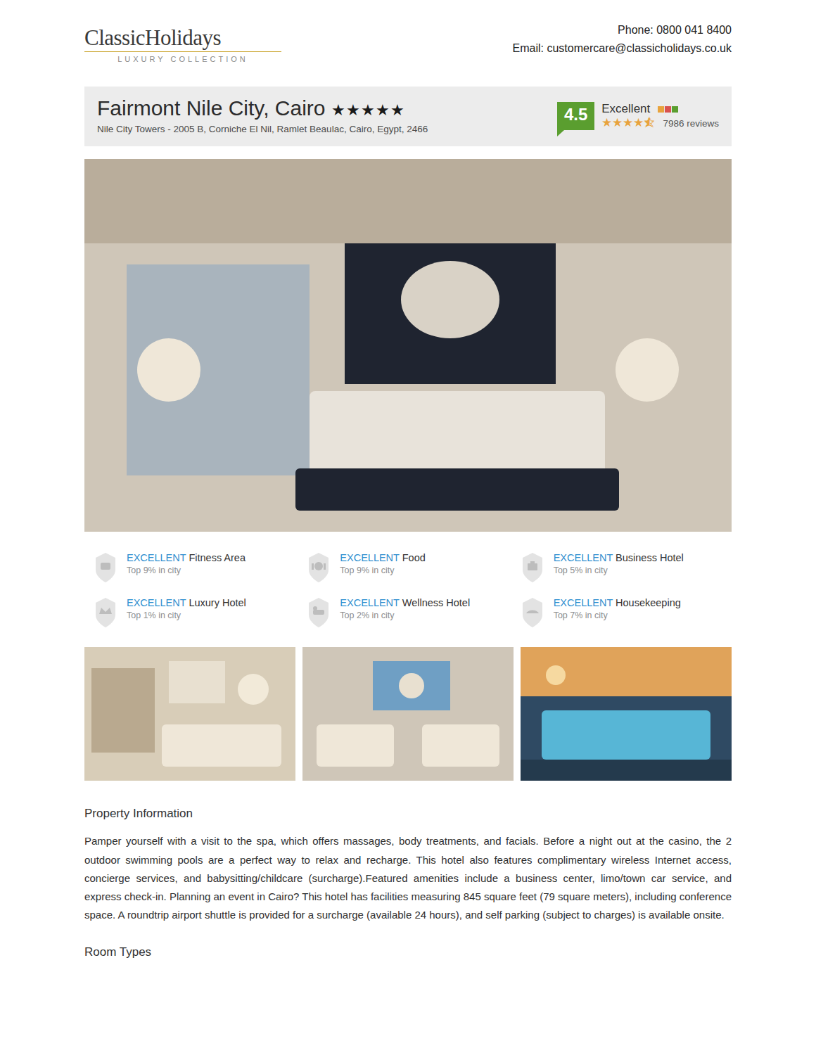ClassicHolidays
LUXURY COLLECTION
Phone: 0800 041 8400
Email: customercare@classicholidays.co.uk
Fairmont Nile City, Cairo ★★★★★
Nile City Towers - 2005 B, Corniche El Nil, Ramlet Beaulac, Cairo, Egypt, 2466
4.5
Excellent
★★★★⯪ 7986 reviews
EXCELLENT Fitness Area
Top 9% in city
EXCELLENT Food
Top 9% in city
EXCELLENT Business Hotel
Top 5% in city
EXCELLENT Luxury Hotel
Top 1% in city
EXCELLENT Wellness Hotel
Top 2% in city
EXCELLENT Housekeeping
Top 7% in city
Property Information
Pamper yourself with a visit to the spa, which offers massages, body treatments, and facials. Before a night out at the casino, the 2 outdoor swimming pools are a perfect way to relax and recharge. This hotel also features complimentary wireless Internet access, concierge services, and babysitting/childcare (surcharge).Featured amenities include a business center, limo/town car service, and express check-in. Planning an event in Cairo? This hotel has facilities measuring 845 square feet (79 square meters), including conference space. A roundtrip airport shuttle is provided for a surcharge (available 24 hours), and self parking (subject to charges) is available onsite.
Room Types